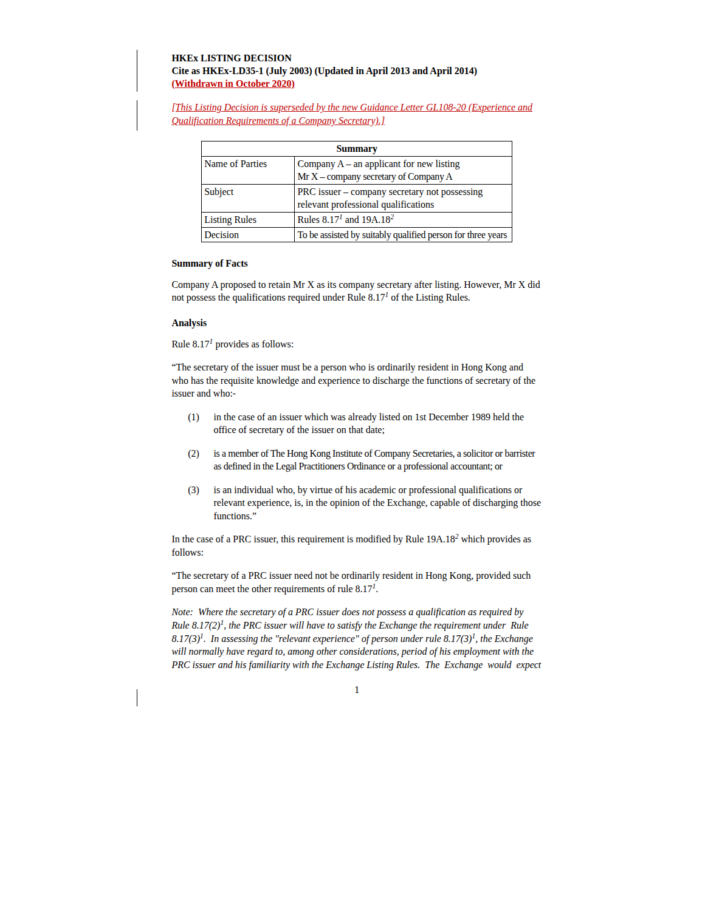HKEx LISTING DECISION Cite as HKEx-LD35-1 (July 2003) (Updated in April 2013 and April 2014) (Withdrawn in October 2020)
[This Listing Decision is superseded by the new Guidance Letter GL108-20 (Experience and Qualification Requirements of a Company Secretary).]
| Summary |
| --- |
| Name of Parties | Company A – an applicant for new listing Mr X – company secretary of Company A |
| Subject | PRC issuer – company secretary not possessing relevant professional qualifications |
| Listing Rules | Rules 8.17 1 and 19A.18 2 |
| Decision | To be assisted by suitably qualified person for three years |
Summary of Facts
Company A proposed to retain Mr X as its company secretary after listing. However, Mr X did not possess the qualifications required under Rule 8.171 of the Listing Rules.
Analysis
Rule 8.171 provides as follows:
“The secretary of the issuer must be a person who is ordinarily resident in Hong Kong and who has the requisite knowledge and experience to discharge the functions of secretary of the issuer and who:-
(1) in the case of an issuer which was already listed on 1st December 1989 held the office of secretary of the issuer on that date;
(2) is a member of The Hong Kong Institute of Company Secretaries, a solicitor or barrister as defined in the Legal Practitioners Ordinance or a professional accountant; or
(3) is an individual who, by virtue of his academic or professional qualifications or relevant experience, is, in the opinion of the Exchange, capable of discharging those functions.”
In the case of a PRC issuer, this requirement is modified by Rule 19A.182 which provides as follows:
“The secretary of a PRC issuer need not be ordinarily resident in Hong Kong, provided such person can meet the other requirements of rule 8.171.
Note: Where the secretary of a PRC issuer does not possess a qualification as required by Rule 8.17(2)1, the PRC issuer will have to satisfy the Exchange the requirement under Rule 8.17(3)1. In assessing the "relevant experience" of person under rule 8.17(3)1, the Exchange will normally have regard to, among other considerations, period of his employment with the PRC issuer and his familiarity with the Exchange Listing Rules. The Exchange would expect
1